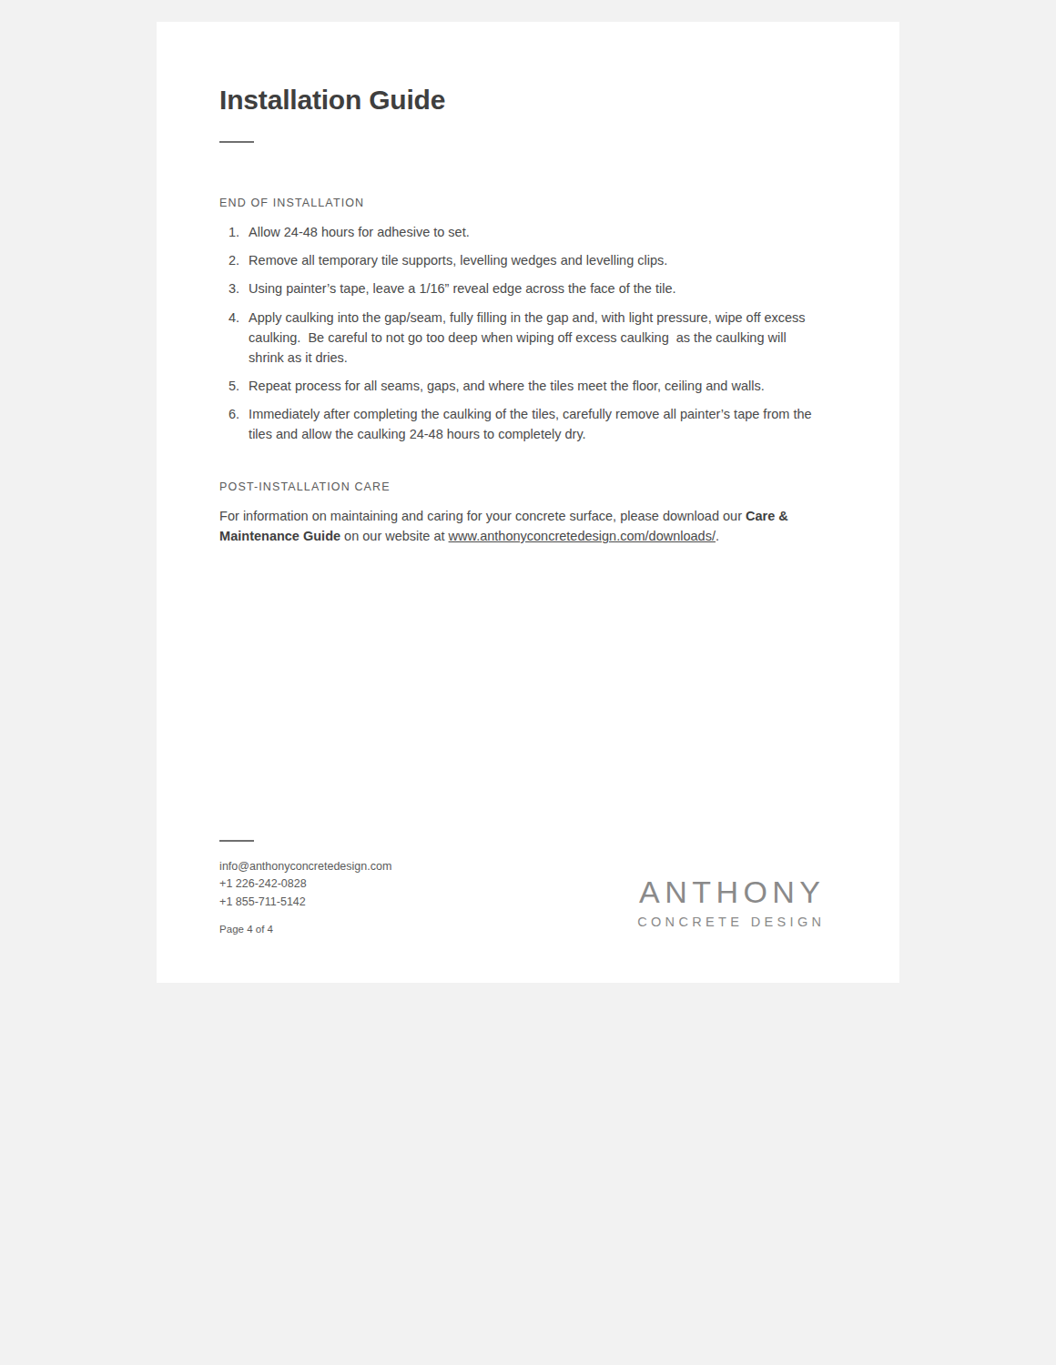Installation Guide
End of Installation
Allow 24-48 hours for adhesive to set.
Remove all temporary tile supports, levelling wedges and levelling clips.
Using painter’s tape, leave a 1/16” reveal edge across the face of the tile.
Apply caulking into the gap/seam, fully filling in the gap and, with light pressure, wipe off excess caulking. Be careful to not go too deep when wiping off excess caulking as the caulking will shrink as it dries.
Repeat process for all seams, gaps, and where the tiles meet the floor, ceiling and walls.
Immediately after completing the caulking of the tiles, carefully remove all painter’s tape from the tiles and allow the caulking 24-48 hours to completely dry.
Post-Installation Care
For information on maintaining and caring for your concrete surface, please download our Care & Maintenance Guide on our website at www.anthonyconcretedesign.com/downloads/.
info@anthonyconcretedesign.com
+1 226-242-0828
+1 855-711-5142
Page 4 of 4
ANTHONY
CONCRETE DESIGN